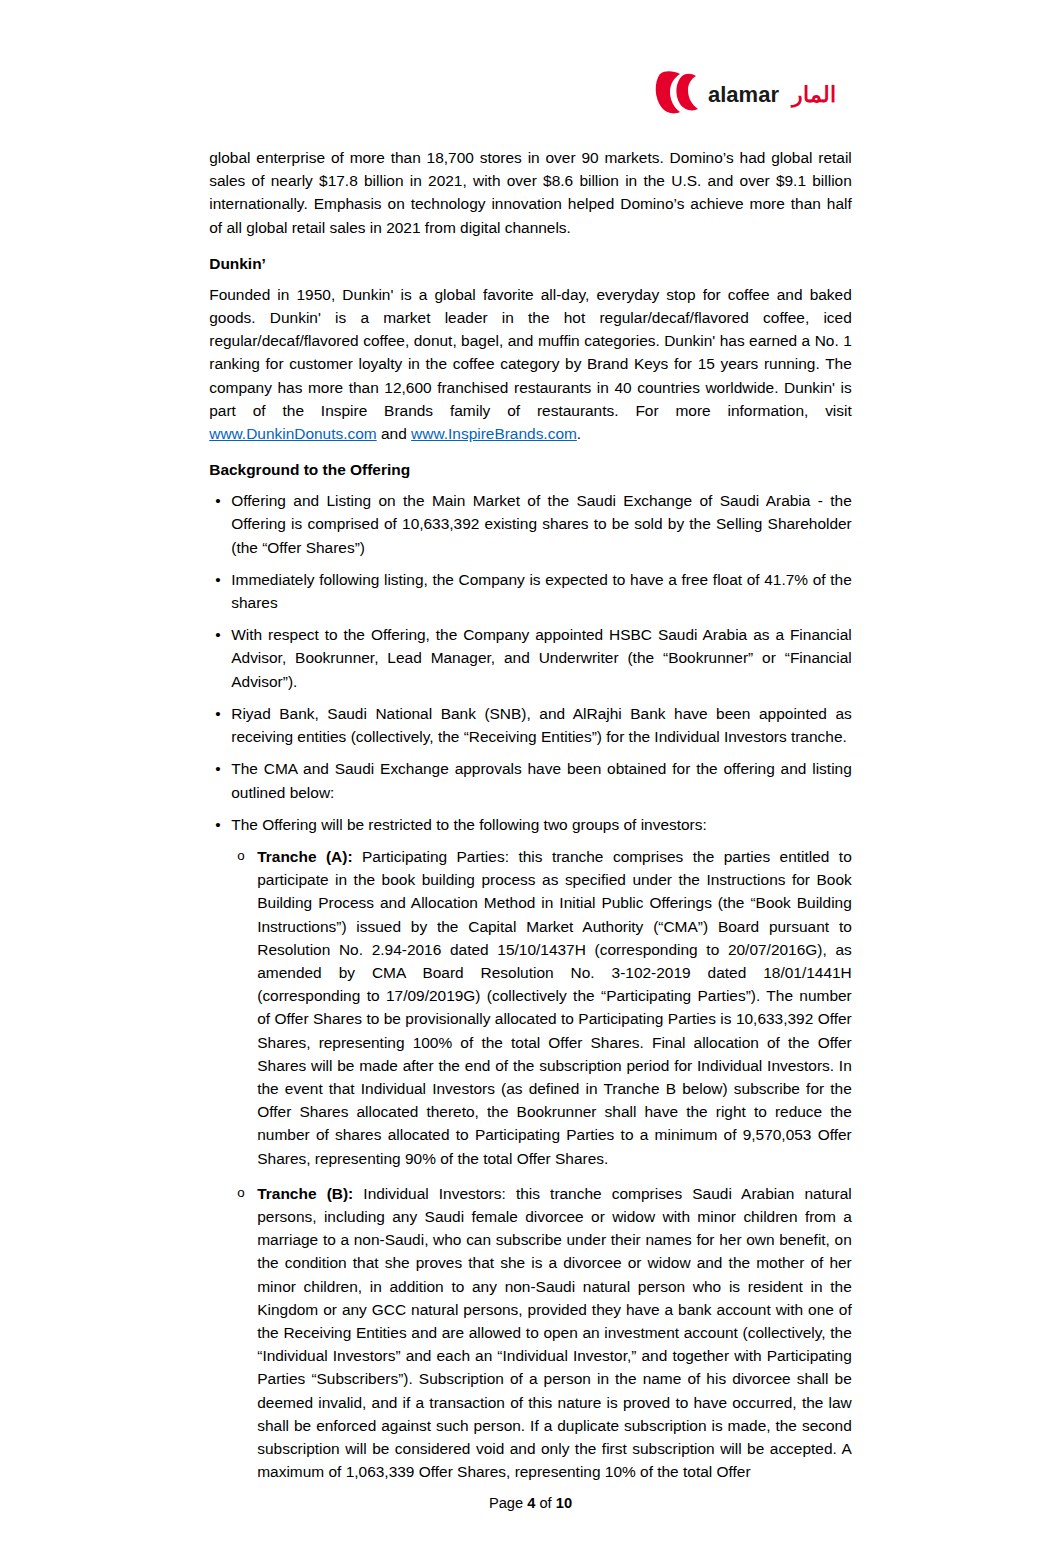alamar المار
global enterprise of more than 18,700 stores in over 90 markets. Domino’s had global retail sales of nearly $17.8 billion in 2021, with over $8.6 billion in the U.S. and over $9.1 billion internationally. Emphasis on technology innovation helped Domino’s achieve more than half of all global retail sales in 2021 from digital channels.
Dunkin’
Founded in 1950, Dunkin' is a global favorite all-day, everyday stop for coffee and baked goods. Dunkin' is a market leader in the hot regular/decaf/flavored coffee, iced regular/decaf/flavored coffee, donut, bagel, and muffin categories. Dunkin' has earned a No. 1 ranking for customer loyalty in the coffee category by Brand Keys for 15 years running. The company has more than 12,600 franchised restaurants in 40 countries worldwide. Dunkin' is part of the Inspire Brands family of restaurants. For more information, visit www.DunkinDonuts.com and www.InspireBrands.com.
Background to the Offering
Offering and Listing on the Main Market of the Saudi Exchange of Saudi Arabia - the Offering is comprised of 10,633,392 existing shares to be sold by the Selling Shareholder (the “Offer Shares”)
Immediately following listing, the Company is expected to have a free float of 41.7% of the shares
With respect to the Offering, the Company appointed HSBC Saudi Arabia as a Financial Advisor, Bookrunner, Lead Manager, and Underwriter (the “Bookrunner” or “Financial Advisor”).
Riyad Bank, Saudi National Bank (SNB), and AlRajhi Bank have been appointed as receiving entities (collectively, the “Receiving Entities”) for the Individual Investors tranche.
The CMA and Saudi Exchange approvals have been obtained for the offering and listing outlined below:
The Offering will be restricted to the following two groups of investors:
Tranche (A): Participating Parties: this tranche comprises the parties entitled to participate in the book building process as specified under the Instructions for Book Building Process and Allocation Method in Initial Public Offerings (the “Book Building Instructions”) issued by the Capital Market Authority (“CMA”) Board pursuant to Resolution No. 2.94-2016 dated 15/10/1437H (corresponding to 20/07/2016G), as amended by CMA Board Resolution No. 3-102-2019 dated 18/01/1441H (corresponding to 17/09/2019G) (collectively the “Participating Parties”). The number of Offer Shares to be provisionally allocated to Participating Parties is 10,633,392 Offer Shares, representing 100% of the total Offer Shares. Final allocation of the Offer Shares will be made after the end of the subscription period for Individual Investors. In the event that Individual Investors (as defined in Tranche B below) subscribe for the Offer Shares allocated thereto, the Bookrunner shall have the right to reduce the number of shares allocated to Participating Parties to a minimum of 9,570,053 Offer Shares, representing 90% of the total Offer Shares.
Tranche (B): Individual Investors: this tranche comprises Saudi Arabian natural persons, including any Saudi female divorcee or widow with minor children from a marriage to a non-Saudi, who can subscribe under their names for her own benefit, on the condition that she proves that she is a divorcee or widow and the mother of her minor children, in addition to any non-Saudi natural person who is resident in the Kingdom or any GCC natural persons, provided they have a bank account with one of the Receiving Entities and are allowed to open an investment account (collectively, the “Individual Investors” and each an “Individual Investor,” and together with Participating Parties “Subscribers”). Subscription of a person in the name of his divorcee shall be deemed invalid, and if a transaction of this nature is proved to have occurred, the law shall be enforced against such person. If a duplicate subscription is made, the second subscription will be considered void and only the first subscription will be accepted. A maximum of 1,063,339 Offer Shares, representing 10% of the total Offer
Page 4 of 10